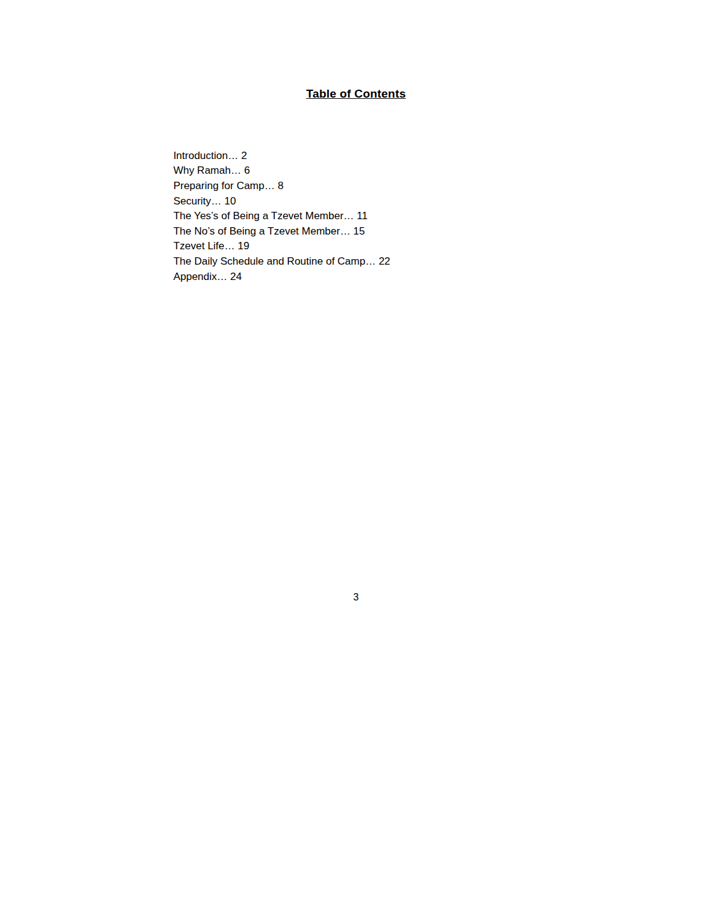Table of Contents
Introduction… 2
Why Ramah… 6
Preparing for Camp… 8
Security… 10
The Yes’s of Being a Tzevet Member… 11
The No’s of Being a Tzevet Member… 15
Tzevet Life… 19
The Daily Schedule and Routine of Camp… 22
Appendix… 24
3